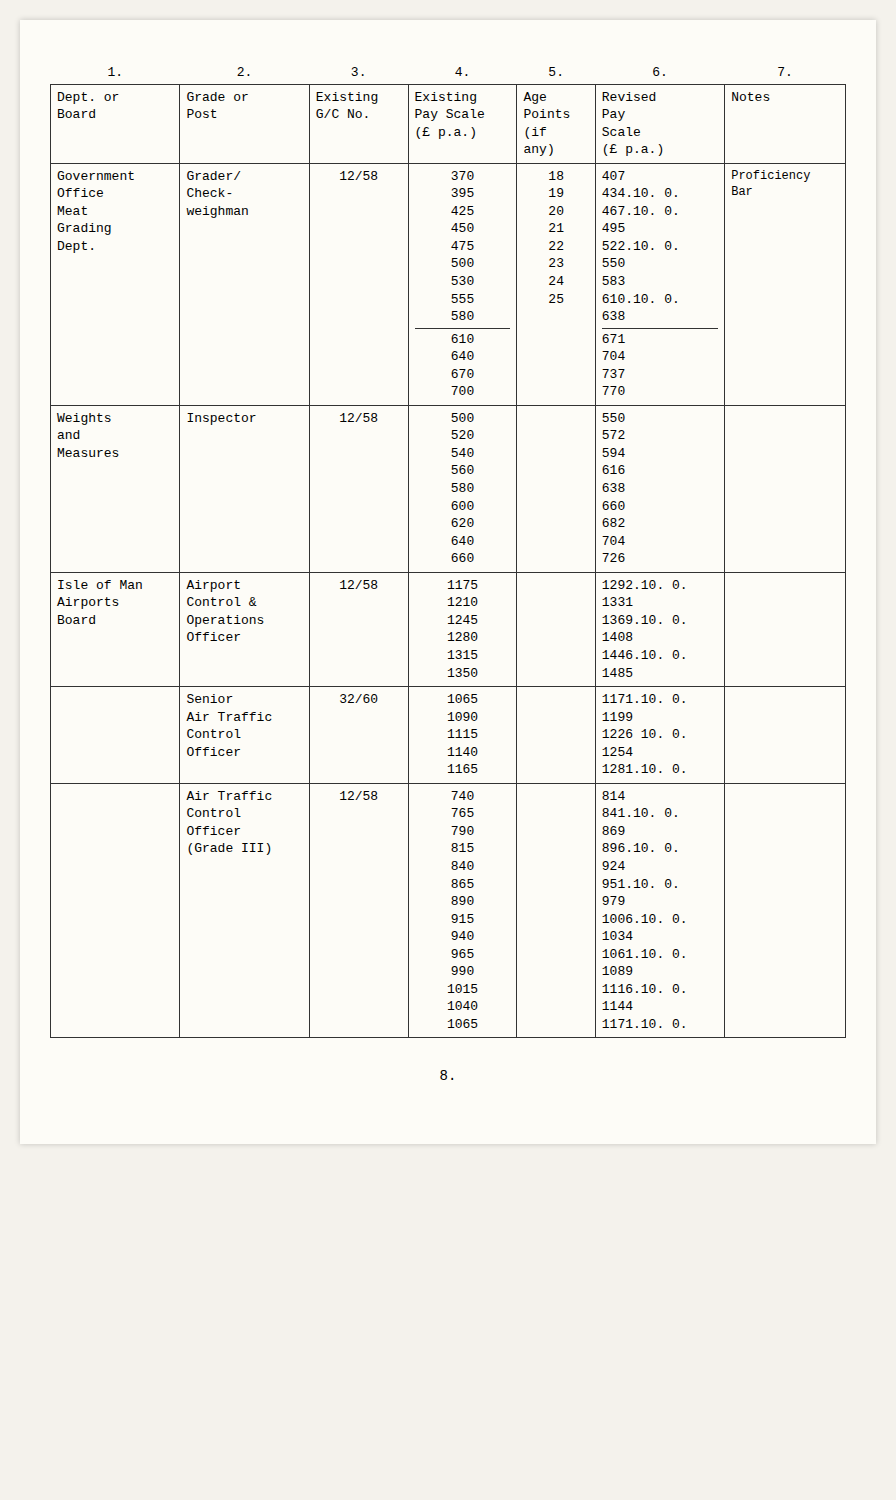| 1. | 2. | 3. | 4. | 5. | 6. | 7. |
| --- | --- | --- | --- | --- | --- | --- |
| Dept. or Board | Grade or Post | Existing G/C No. | Existing Pay Scale (£ p.a.) | Age Points (if any) | Revised Pay Scale (£ p.a.) | Notes |
| Government Office Meat Grading Dept. | Grader/ Check- weighman | 12/58 | 370 395 425 450 475 500 530 555 580 610 640 670 700 | 18 19 20 21 22 23 24 25 | 407 434.10. 0. 467.10. 0. 495 522.10. 0. 550 583 610.10. 0. 638 671 704 737 770 | Proficiency Bar |
| Weights and Measures | Inspector | 12/58 | 500 520 540 560 580 600 620 640 660 | | 550 572 594 616 638 660 682 704 726 | |
| Isle of Man Airports Board | Airport Control & Operations Officer | 12/58 | 1175 1210 1245 1280 1315 1350 | | 1292.10. 0. 1331 1369.10. 0. 1408 1446.10. 0. 1485 | |
| | Senior Air Traffic Control Officer | 32/60 | 1065 1090 1115 1140 1165 | | 1171.10. 0. 1199 1226 10. 0. 1254 1281.10. 0. | |
| | Air Traffic Control Officer (Grade III) | 12/58 | 740 765 790 815 840 865 890 915 940 965 990 1015 1040 1065 | | 814 841.10. 0. 869 896.10. 0. 924 951.10. 0. 979 1006.10. 0. 1034 1061.10. 0. 1089 1116.10. 0. 1144 1171.10. 0. | |
8.